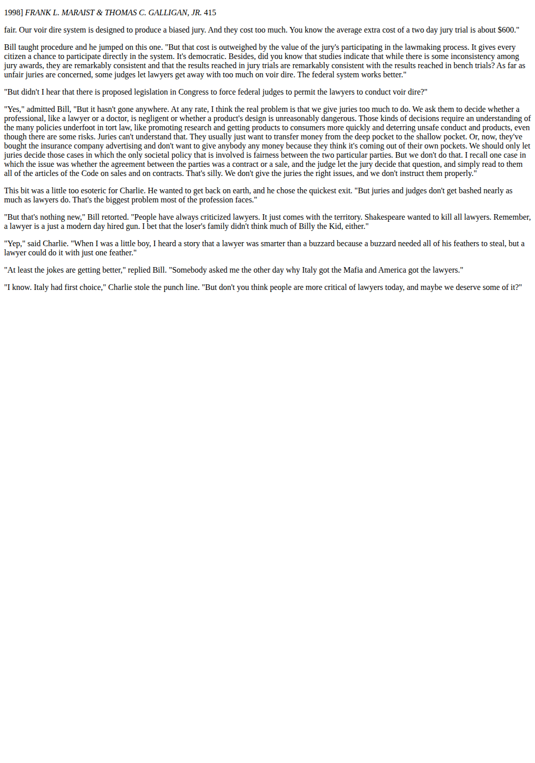1998] FRANK L. MARAIST & THOMAS C. GALLIGAN, JR. 415
fair. Our voir dire system is designed to produce a biased jury. And they cost too much. You know the average extra cost of a two day jury trial is about $600."
Bill taught procedure and he jumped on this one. "But that cost is outweighed by the value of the jury's participating in the lawmaking process. It gives every citizen a chance to participate directly in the system. It's democratic. Besides, did you know that studies indicate that while there is some inconsistency among jury awards, they are remarkably consistent and that the results reached in jury trials are remarkably consistent with the results reached in bench trials? As far as unfair juries are concerned, some judges let lawyers get away with too much on voir dire. The federal system works better."
"But didn't I hear that there is proposed legislation in Congress to force federal judges to permit the lawyers to conduct voir dire?"
"Yes," admitted Bill, "But it hasn't gone anywhere. At any rate, I think the real problem is that we give juries too much to do. We ask them to decide whether a professional, like a lawyer or a doctor, is negligent or whether a product's design is unreasonably dangerous. Those kinds of decisions require an understanding of the many policies underfoot in tort law, like promoting research and getting products to consumers more quickly and deterring unsafe conduct and products, even though there are some risks. Juries can't understand that. They usually just want to transfer money from the deep pocket to the shallow pocket. Or, now, they've bought the insurance company advertising and don't want to give anybody any money because they think it's coming out of their own pockets. We should only let juries decide those cases in which the only societal policy that is involved is fairness between the two particular parties. But we don't do that. I recall one case in which the issue was whether the agreement between the parties was a contract or a sale, and the judge let the jury decide that question, and simply read to them all of the articles of the Code on sales and on contracts. That's silly. We don't give the juries the right issues, and we don't instruct them properly."
This bit was a little too esoteric for Charlie. He wanted to get back on earth, and he chose the quickest exit. "But juries and judges don't get bashed nearly as much as lawyers do. That's the biggest problem most of the profession faces."
"But that's nothing new," Bill retorted. "People have always criticized lawyers. It just comes with the territory. Shakespeare wanted to kill all lawyers. Remember, a lawyer is a just a modern day hired gun. I bet that the loser's family didn't think much of Billy the Kid, either."
"Yep," said Charlie. "When I was a little boy, I heard a story that a lawyer was smarter than a buzzard because a buzzard needed all of his feathers to steal, but a lawyer could do it with just one feather."
"At least the jokes are getting better," replied Bill. "Somebody asked me the other day why Italy got the Mafia and America got the lawyers."
"I know. Italy had first choice," Charlie stole the punch line. "But don't you think people are more critical of lawyers today, and maybe we deserve some of it?"